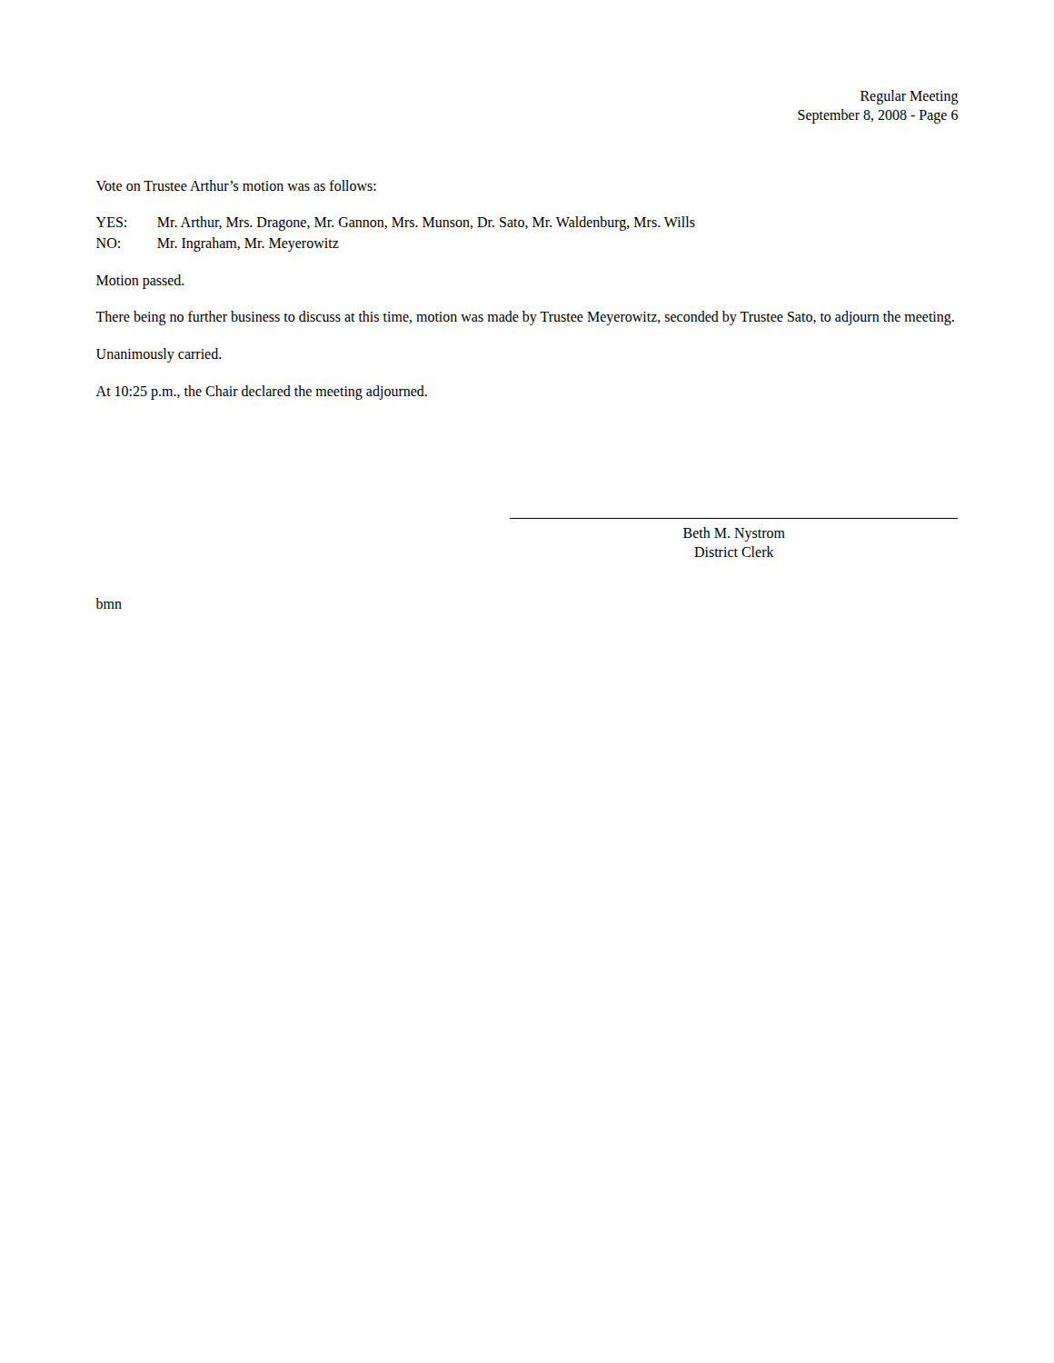Regular Meeting
September 8, 2008 - Page 6
Vote on Trustee Arthur’s motion was as follows:
YES: Mr. Arthur, Mrs. Dragone, Mr. Gannon, Mrs. Munson, Dr. Sato, Mr. Waldenburg, Mrs. Wills
NO: Mr. Ingraham, Mr. Meyerowitz
Motion passed.
There being no further business to discuss at this time, motion was made by Trustee Meyerowitz, seconded by Trustee Sato, to adjourn the meeting.
Unanimously carried.
At 10:25 p.m., the Chair declared the meeting adjourned.
Beth M. Nystrom
District Clerk
bmn